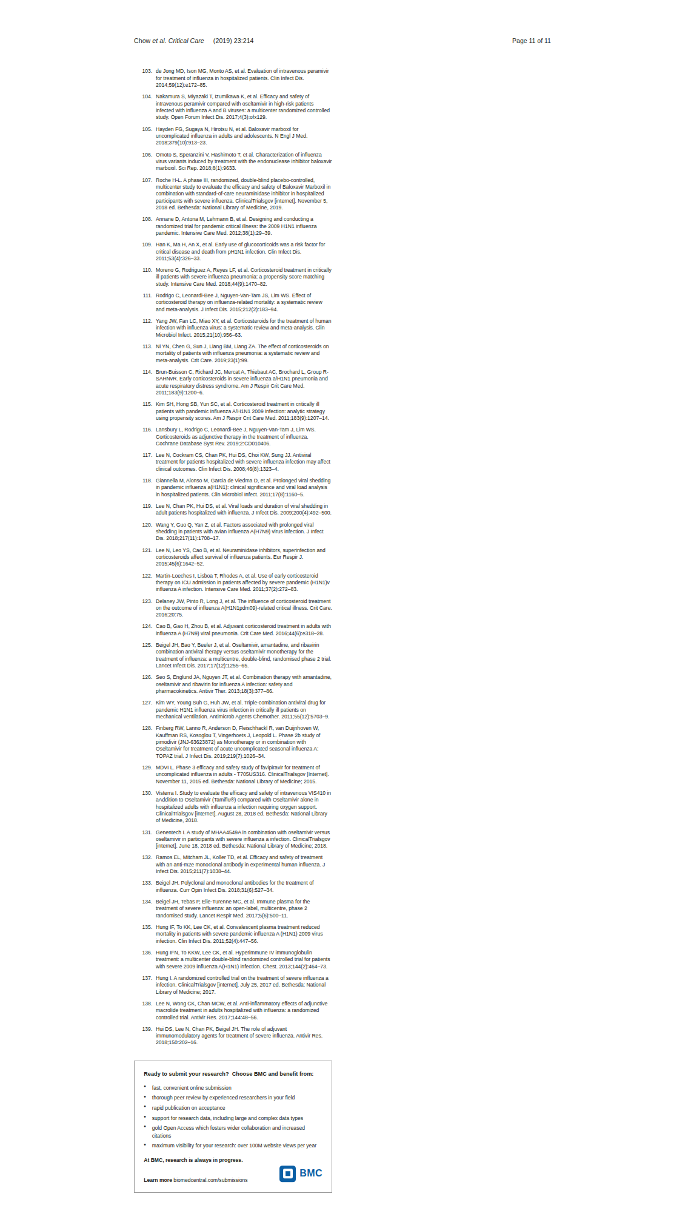Chow et al. Critical Care (2019) 23:214
Page 11 of 11
de Jong MD, Ison MG, Monto AS, et al. Evaluation of intravenous peramivir for treatment of influenza in hospitalized patients. Clin Infect Dis. 2014;59(12):e172–85.
Nakamura S, Miyazaki T, Izumikawa K, et al. Efficacy and safety of intravenous peramivir compared with oseltamivir in high-risk patients infected with influenza A and B viruses: a multicenter randomized controlled study. Open Forum Infect Dis. 2017;4(3):ofx129.
Hayden FG, Sugaya N, Hirotsu N, et al. Baloxavir marboxil for uncomplicated influenza in adults and adolescents. N Engl J Med. 2018;379(10):913–23.
Omoto S, Speranzini V, Hashimoto T, et al. Characterization of influenza virus variants induced by treatment with the endonuclease inhibitor baloxavir marboxil. Sci Rep. 2018;8(1):9633.
Roche H-L. A phase III, randomized, double-blind placebo-controlled, multicenter study to evaluate the efficacy and safety of Baloxavir Marboxil in combination with standard-of-care neuraminidase inhibitor in hospitalized participants with severe influenza. ClinicalTrialsgov [internet]. November 5, 2018 ed. Bethesda: National Library of Medicine, 2019.
Annane D, Antona M, Lehmann B, et al. Designing and conducting a randomized trial for pandemic critical illness: the 2009 H1N1 influenza pandemic. Intensive Care Med. 2012;38(1):29–39.
Han K, Ma H, An X, et al. Early use of glucocorticoids was a risk factor for critical disease and death from pH1N1 infection. Clin Infect Dis. 2011;53(4):326–33.
Moreno G, Rodriguez A, Reyes LF, et al. Corticosteroid treatment in critically ill patients with severe influenza pneumonia: a propensity score matching study. Intensive Care Med. 2018;44(9):1470–82.
Rodrigo C, Leonardi-Bee J, Nguyen-Van-Tam JS, Lim WS. Effect of corticosteroid therapy on influenza-related mortality: a systematic review and meta-analysis. J Infect Dis. 2015;212(2):183–94.
Yang JW, Fan LC, Miao XY, et al. Corticosteroids for the treatment of human infection with influenza virus: a systematic review and meta-analysis. Clin Microbiol Infect. 2015;21(10):956–63.
Ni YN, Chen G, Sun J, Liang BM, Liang ZA. The effect of corticosteroids on mortality of patients with influenza pneumonia: a systematic review and meta-analysis. Crit Care. 2019;23(1):99.
Brun-Buisson C, Richard JC, Mercat A, Thiebaut AC, Brochard L, Group R-SAHNvR. Early corticosteroids in severe influenza a/H1N1 pneumonia and acute respiratory distress syndrome. Am J Respir Crit Care Med. 2011;183(9):1200–6.
Kim SH, Hong SB, Yun SC, et al. Corticosteroid treatment in critically ill patients with pandemic influenza A/H1N1 2009 infection: analytic strategy using propensity scores. Am J Respir Crit Care Med. 2011;183(9):1207–14.
Lansbury L, Rodrigo C, Leonardi-Bee J, Nguyen-Van-Tam J, Lim WS. Corticosteroids as adjunctive therapy in the treatment of influenza. Cochrane Database Syst Rev. 2019;2:CD010406.
Lee N, Cockram CS, Chan PK, Hui DS, Choi KW, Sung JJ. Antiviral treatment for patients hospitalized with severe influenza infection may affect clinical outcomes. Clin Infect Dis. 2008;46(8):1323–4.
Giannella M, Alonso M, Garcia de Viedma D, et al. Prolonged viral shedding in pandemic influenza a(H1N1): clinical significance and viral load analysis in hospitalized patients. Clin Microbiol Infect. 2011;17(8):1160–5.
Lee N, Chan PK, Hui DS, et al. Viral loads and duration of viral shedding in adult patients hospitalized with influenza. J Infect Dis. 2009;200(4):492–500.
Wang Y, Guo Q, Yan Z, et al. Factors associated with prolonged viral shedding in patients with avian influenza A(H7N9) virus infection. J Infect Dis. 2018;217(11):1708–17.
Lee N, Leo YS, Cao B, et al. Neuraminidase inhibitors, superinfection and corticosteroids affect survival of influenza patients. Eur Respir J. 2015;45(6):1642–52.
Martin-Loeches I, Lisboa T, Rhodes A, et al. Use of early corticosteroid therapy on ICU admission in patients affected by severe pandemic (H1N1)v influenza A infection. Intensive Care Med. 2011;37(2):272–83.
Delaney JW, Pinto R, Long J, et al. The influence of corticosteroid treatment on the outcome of influenza A(H1N1pdm09)-related critical illness. Crit Care. 2016;20:75.
Cao B, Gao H, Zhou B, et al. Adjuvant corticosteroid treatment in adults with influenza A (H7N9) viral pneumonia. Crit Care Med. 2016;44(6):e318–28.
Beigel JH, Bao Y, Beeler J, et al. Oseltamivir, amantadine, and ribavirin combination antiviral therapy versus oseltamivir monotherapy for the treatment of influenza: a multicentre, double-blind, randomised phase 2 trial. Lancet Infect Dis. 2017;17(12):1255–65.
Seo S, Englund JA, Nguyen JT, et al. Combination therapy with amantadine, oseltamivir and ribavirin for influenza A infection: safety and pharmacokinetics. Antivir Ther. 2013;18(3):377–86.
Kim WY, Young Suh G, Huh JW, et al. Triple-combination antiviral drug for pandemic H1N1 influenza virus infection in critically ill patients on mechanical ventilation. Antimicrob Agents Chemother. 2011;55(12):5703–9.
Finberg RW, Lanno R, Anderson D, Fleischhackl R, van Duijnhoven W, Kauffman RS, Kosoglou T, Vingerhoets J, Leopold L. Phase 2b study of pimodivir (JNJ-63623872) as Monotherapy or in combination with Oseltamivir for treatment of acute uncomplicated seasonal influenza A: TOPAZ trial. J Infect Dis. 2019;219(7):1026–34.
MDVI L. Phase 3 efficacy and safety study of favipiravir for treatment of uncomplicated influenza in adults - T705US316. ClinicalTrialsgov [Internet]. November 11, 2015 ed. Bethesda: National Library of Medicine; 2015.
Visterra I. Study to evaluate the efficacy and safety of intravenous VIS410 in aAddition to Oseltamivir (Tamiflu®) compared with Oseltamivir alone in hospitalized adults with influenza a infection requiring oxygen support. ClinicalTrialsgov [internet]. August 28, 2018 ed. Bethesda: National Library of Medicine, 2018.
Genentech I. A study of MHAA4549A in combination with oseltamivir versus oseltamivir in participants with severe influenza a infection. ClinicalTrialsgov [internet]. June 18, 2018 ed. Bethesda: National Library of Medicine; 2018.
Ramos EL, Mitcham JL, Koller TD, et al. Efficacy and safety of treatment with an anti-m2e monoclonal antibody in experimental human influenza. J Infect Dis. 2015;211(7):1038–44.
Beigel JH. Polyclonal and monoclonal antibodies for the treatment of influenza. Curr Opin Infect Dis. 2018;31(6):527–34.
Beigel JH, Tebas P, Elie-Turenne MC, et al. Immune plasma for the treatment of severe influenza: an open-label, multicentre, phase 2 randomised study. Lancet Respir Med. 2017;5(6):500–11.
Hung IF, To KK, Lee CK, et al. Convalescent plasma treatment reduced mortality in patients with severe pandemic influenza A (H1N1) 2009 virus infection. Clin Infect Dis. 2011;52(4):447–56.
Hung IFN, To KKW, Lee CK, et al. Hyperimmune IV immunoglobulin treatment: a multicenter double-blind randomized controlled trial for patients with severe 2009 influenza A(H1N1) infection. Chest. 2013;144(2):464–73.
Hung I. A randomized controlled trial on the treatment of severe influenza a infection. ClinicalTrialsgov [internet]. July 25, 2017 ed. Bethesda: National Library of Medicine; 2017.
Lee N, Wong CK, Chan MCW, et al. Anti-inflammatory effects of adjunctive macrolide treatment in adults hospitalized with influenza: a randomized controlled trial. Antivir Res. 2017;144:48–56.
Hui DS, Lee N, Chan PK, Beigel JH. The role of adjuvant immunomodulatory agents for treatment of severe influenza. Antivir Res. 2018;150:202–16.
Ready to submit your research? Choose BMC and benefit from:
fast, convenient online submission
thorough peer review by experienced researchers in your field
rapid publication on acceptance
support for research data, including large and complex data types
gold Open Access which fosters wider collaboration and increased citations
maximum visibility for your research: over 100M website views per year
At BMC, research is always in progress.
Learn more biomedcentral.com/submissions
BMC